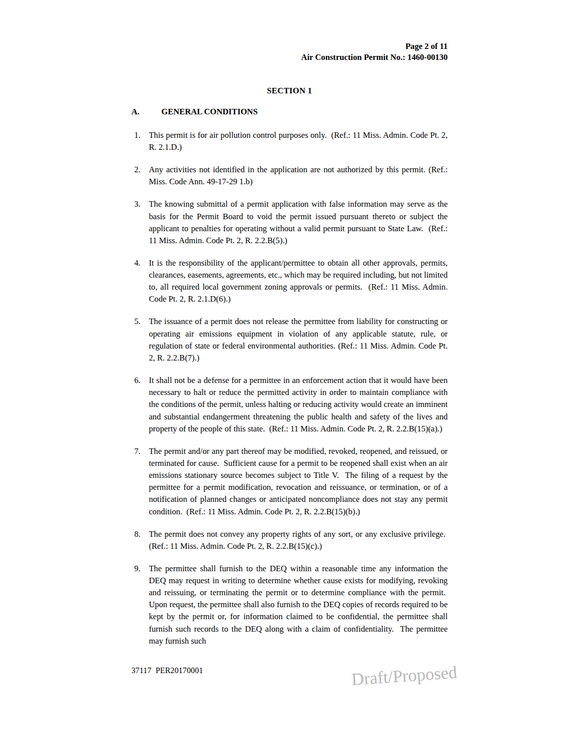Page 2 of 11
Air Construction Permit No.: 1460-00130
SECTION 1
A. GENERAL CONDITIONS
This permit is for air pollution control purposes only. (Ref.: 11 Miss. Admin. Code Pt. 2, R. 2.1.D.)
Any activities not identified in the application are not authorized by this permit. (Ref.: Miss. Code Ann. 49-17-29 1.b)
The knowing submittal of a permit application with false information may serve as the basis for the Permit Board to void the permit issued pursuant thereto or subject the applicant to penalties for operating without a valid permit pursuant to State Law. (Ref.: 11 Miss. Admin. Code Pt. 2, R. 2.2.B(5).)
It is the responsibility of the applicant/permittee to obtain all other approvals, permits, clearances, easements, agreements, etc., which may be required including, but not limited to, all required local government zoning approvals or permits. (Ref.: 11 Miss. Admin. Code Pt. 2, R. 2.1.D(6).)
The issuance of a permit does not release the permittee from liability for constructing or operating air emissions equipment in violation of any applicable statute, rule, or regulation of state or federal environmental authorities. (Ref.: 11 Miss. Admin. Code Pt. 2, R. 2.2.B(7).)
It shall not be a defense for a permittee in an enforcement action that it would have been necessary to halt or reduce the permitted activity in order to maintain compliance with the conditions of the permit, unless halting or reducing activity would create an imminent and substantial endangerment threatening the public health and safety of the lives and property of the people of this state. (Ref.: 11 Miss. Admin. Code Pt. 2, R. 2.2.B(15)(a).)
The permit and/or any part thereof may be modified, revoked, reopened, and reissued, or terminated for cause. Sufficient cause for a permit to be reopened shall exist when an air emissions stationary source becomes subject to Title V. The filing of a request by the permittee for a permit modification, revocation and reissuance, or termination, or of a notification of planned changes or anticipated noncompliance does not stay any permit condition. (Ref.: 11 Miss. Admin. Code Pt. 2, R. 2.2.B(15)(b).)
The permit does not convey any property rights of any sort, or any exclusive privilege. (Ref.: 11 Miss. Admin. Code Pt. 2, R. 2.2.B(15)(c).)
The permittee shall furnish to the DEQ within a reasonable time any information the DEQ may request in writing to determine whether cause exists for modifying, revoking and reissuing, or terminating the permit or to determine compliance with the permit. Upon request, the permittee shall also furnish to the DEQ copies of records required to be kept by the permit or, for information claimed to be confidential, the permittee shall furnish such records to the DEQ along with a claim of confidentiality. The permittee may furnish such
37117 PER20170001
Draft/Proposed